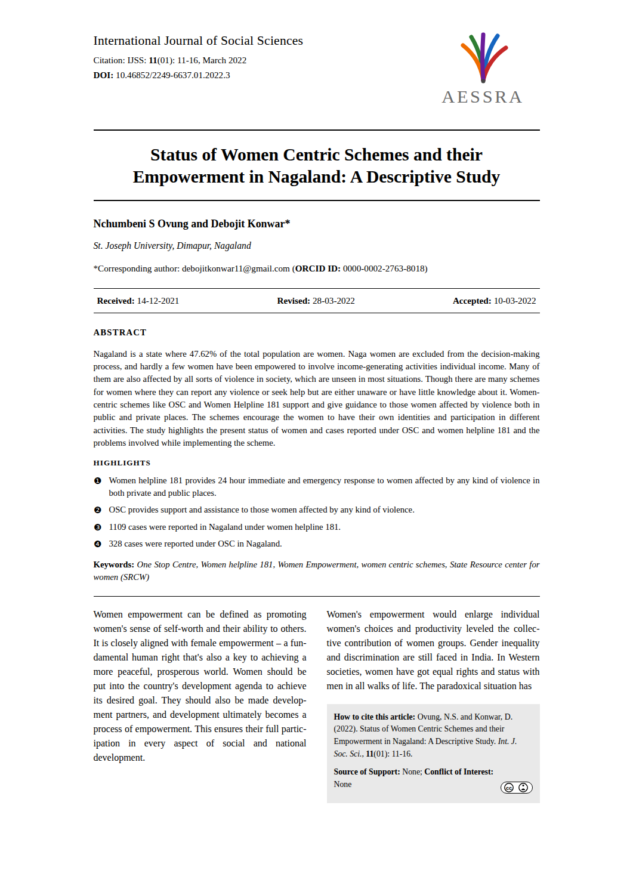International Journal of Social Sciences
Citation: IJSS: 11(01): 11-16, March 2022
DOI: 10.46852/2249-6637.01.2022.3
AESSRA
Status of Women Centric Schemes and their Empowerment in Nagaland: A Descriptive Study
Nchumbeni S Ovung and Debojit Konwar*
St. Joseph University, Dimapur, Nagaland
*Corresponding author: debojitkonwar11@gmail.com (ORCID ID: 0000-0002-2763-8018)
Received: 14-12-2021 Revised: 28-03-2022 Accepted: 10-03-2022
Abstract
Nagaland is a state where 47.62% of the total population are women. Naga women are excluded from the decision-making process, and hardly a few women have been empowered to involve income-generating activities individual income. Many of them are also affected by all sorts of violence in society, which are unseen in most situations. Though there are many schemes for women where they can report any violence or seek help but are either unaware or have little knowledge about it. Women-centric schemes like OSC and Women Helpline 181 support and give guidance to those women affected by violence both in public and private places. The schemes encourage the women to have their own identities and participation in different activities. The study highlights the present status of women and cases reported under OSC and women helpline 181 and the problems involved while implementing the scheme.
Highlights
Women helpline 181 provides 24 hour immediate and emergency response to women affected by any kind of violence in both private and public places.
OSC provides support and assistance to those women affected by any kind of violence.
1109 cases were reported in Nagaland under women helpline 181.
328 cases were reported under OSC in Nagaland.
Keywords: One Stop Centre, Women helpline 181, Women Empowerment, women centric schemes, State Resource center for women (SRCW)
Women empowerment can be defined as promoting women's sense of self-worth and their ability to others. It is closely aligned with female empowerment – a fundamental human right that's also a key to achieving a more peaceful, prosperous world. Women should be put into the country's development agenda to achieve its desired goal. They should also be made development partners, and development ultimately becomes a process of empowerment. This ensures their full participation in every aspect of social and national development.
Women's empowerment would enlarge individual women's choices and productivity leveled the collective contribution of women groups. Gender inequality and discrimination are still faced in India. In Western societies, women have got equal rights and status with men in all walks of life. The paradoxical situation has
How to cite this article: Ovung, N.S. and Konwar, D. (2022). Status of Women Centric Schemes and their Empowerment in Nagaland: A Descriptive Study. Int. J. Soc. Sci., 11(01): 11-16.
Source of Support: None; Conflict of Interest: None
cc